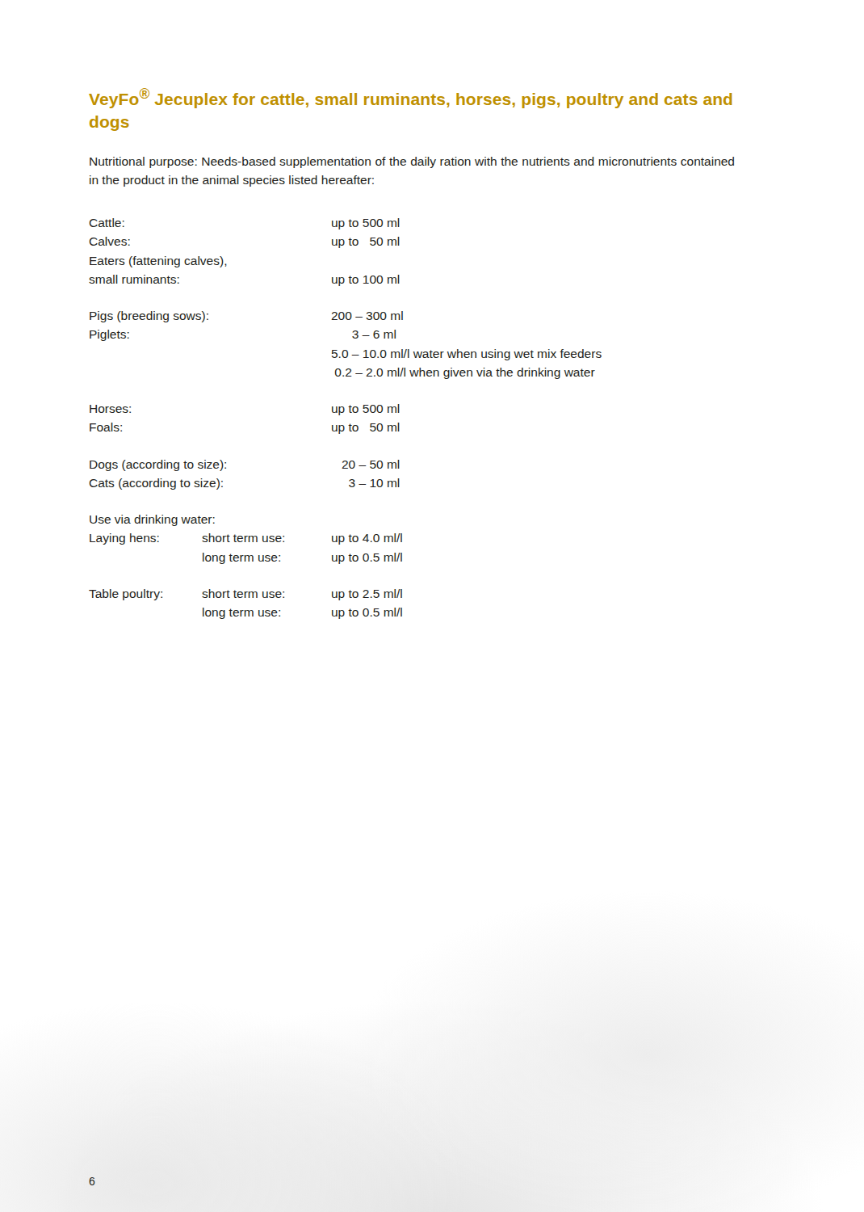VeyFo® Jecuplex for cattle, small ruminants, horses, pigs, poultry and cats and dogs
Nutritional purpose: Needs-based supplementation of the daily ration with the nutrients and micronutrients contained in the product in the animal species listed hereafter:
| Cattle: | up to 500 ml |
| Calves: | up to 50 ml |
| Eaters (fattening calves), | |
| small ruminants: | up to 100 ml |
| Pigs (breeding sows): | 200 – 300 ml |
| Piglets: | 3 – 6 ml |
| | 5.0 – 10.0 ml/l water when using wet mix feeders |
| | 0.2 – 2.0 ml/l when given via the drinking water |
| Horses: | up to 500 ml |
| Foals: | up to 50 ml |
| Dogs (according to size): | 20 – 50 ml |
| Cats (according to size): | 3 – 10 ml |
| Use via drinking water: |
| Laying hens: short term use: | up to 4.0 ml/l |
| long term use: | up to 0.5 ml/l |
| Table poultry: short term use: | up to 2.5 ml/l |
| long term use: | up to 0.5 ml/l |
6